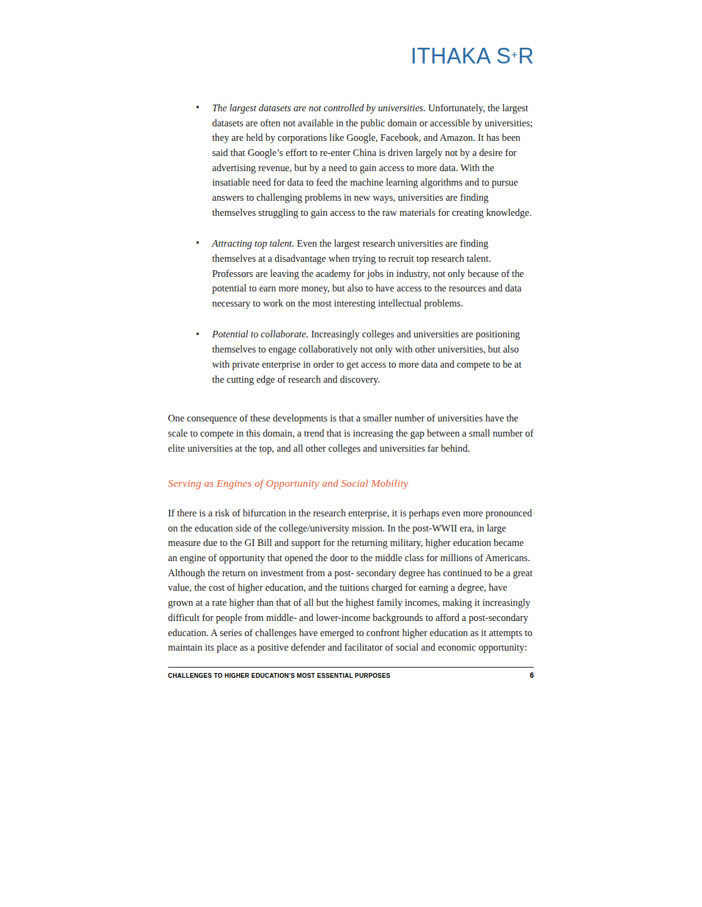ITHAKA S+R
The largest datasets are not controlled by universities. Unfortunately, the largest datasets are often not available in the public domain or accessible by universities; they are held by corporations like Google, Facebook, and Amazon. It has been said that Google’s effort to re-enter China is driven largely not by a desire for advertising revenue, but by a need to gain access to more data. With the insatiable need for data to feed the machine learning algorithms and to pursue answers to challenging problems in new ways, universities are finding themselves struggling to gain access to the raw materials for creating knowledge.
Attracting top talent. Even the largest research universities are finding themselves at a disadvantage when trying to recruit top research talent. Professors are leaving the academy for jobs in industry, not only because of the potential to earn more money, but also to have access to the resources and data necessary to work on the most interesting intellectual problems.
Potential to collaborate. Increasingly colleges and universities are positioning themselves to engage collaboratively not only with other universities, but also with private enterprise in order to get access to more data and compete to be at the cutting edge of research and discovery.
One consequence of these developments is that a smaller number of universities have the scale to compete in this domain, a trend that is increasing the gap between a small number of elite universities at the top, and all other colleges and universities far behind.
Serving as Engines of Opportunity and Social Mobility
If there is a risk of bifurcation in the research enterprise, it is perhaps even more pronounced on the education side of the college/university mission. In the post-WWII era, in large measure due to the GI Bill and support for the returning military, higher education became an engine of opportunity that opened the door to the middle class for millions of Americans. Although the return on investment from a post- secondary degree has continued to be a great value, the cost of higher education, and the tuitions charged for earning a degree, have grown at a rate higher than that of all but the highest family incomes, making it increasingly difficult for people from middle- and lower-income backgrounds to afford a post-secondary education. A series of challenges have emerged to confront higher education as it attempts to maintain its place as a positive defender and facilitator of social and economic opportunity:
CHALLENGES TO HIGHER EDUCATION'S MOST ESSENTIAL PURPOSES 6